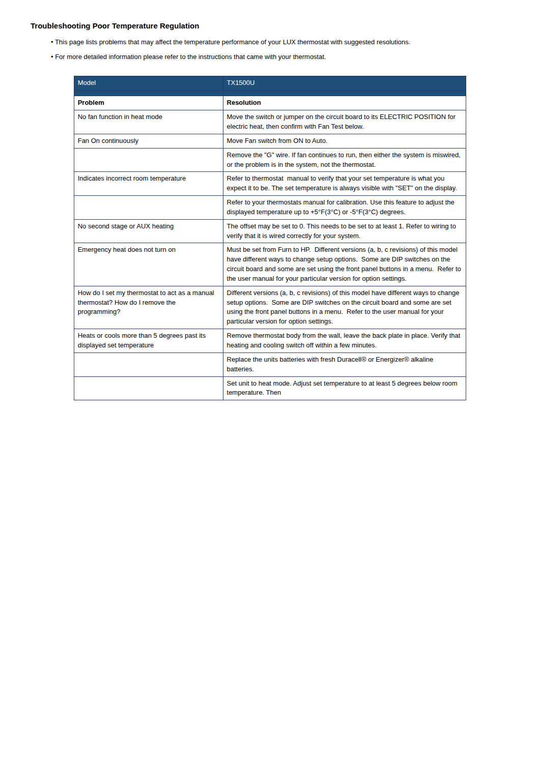Troubleshooting Poor Temperature Regulation
• This page lists problems that may affect the temperature performance of your LUX thermostat with suggested resolutions.
• For more detailed information please refer to the instructions that came with your thermostat.
| Model | TX1500U |
| --- | --- |
| Problem | Resolution |
| No fan function in heat mode | Move the switch or jumper on the circuit board to its ELECTRIC POSITION for electric heat, then confirm with Fan Test below. |
| Fan On continuously | Move Fan switch from ON to Auto. |
| | Remove the "G" wire. If fan continues to run, then either the system is miswired, or the problem is in the system, not the thermostat. |
| Indicates incorrect room temperature | Refer to thermostat manual to verify that your set temperature is what you expect it to be. The set temperature is always visible with "SET" on the display. |
| | Refer to your thermostats manual for calibration. Use this feature to adjust the displayed temperature up to +5°F(3°C) or -5°F(3°C) degrees. |
| No second stage or AUX heating | The offset may be set to 0. This needs to be set to at least 1. Refer to wiring to verify that it is wired correctly for your system. |
| Emergency heat does not turn on | Must be set from Furn to HP. Different versions (a, b, c revisions) of this model have different ways to change setup options. Some are DIP switches on the circuit board and some are set using the front panel buttons in a menu. Refer to the user manual for your particular version for option settings. |
| How do I set my thermostat to act as a manual thermostat? How do I remove the programming? | Different versions (a, b, c revisions) of this model have different ways to change setup options. Some are DIP switches on the circuit board and some are set using the front panel buttons in a menu. Refer to the user manual for your particular version for option settings. |
| Heats or cools more than 5 degrees past its displayed set temperature | Remove thermostat body from the wall, leave the back plate in place. Verify that heating and cooling switch off within a few minutes. |
| | Replace the units batteries with fresh Duracell® or Energizer® alkaline batteries. |
| | Set unit to heat mode. Adjust set temperature to at least 5 degrees below room temperature. Then |